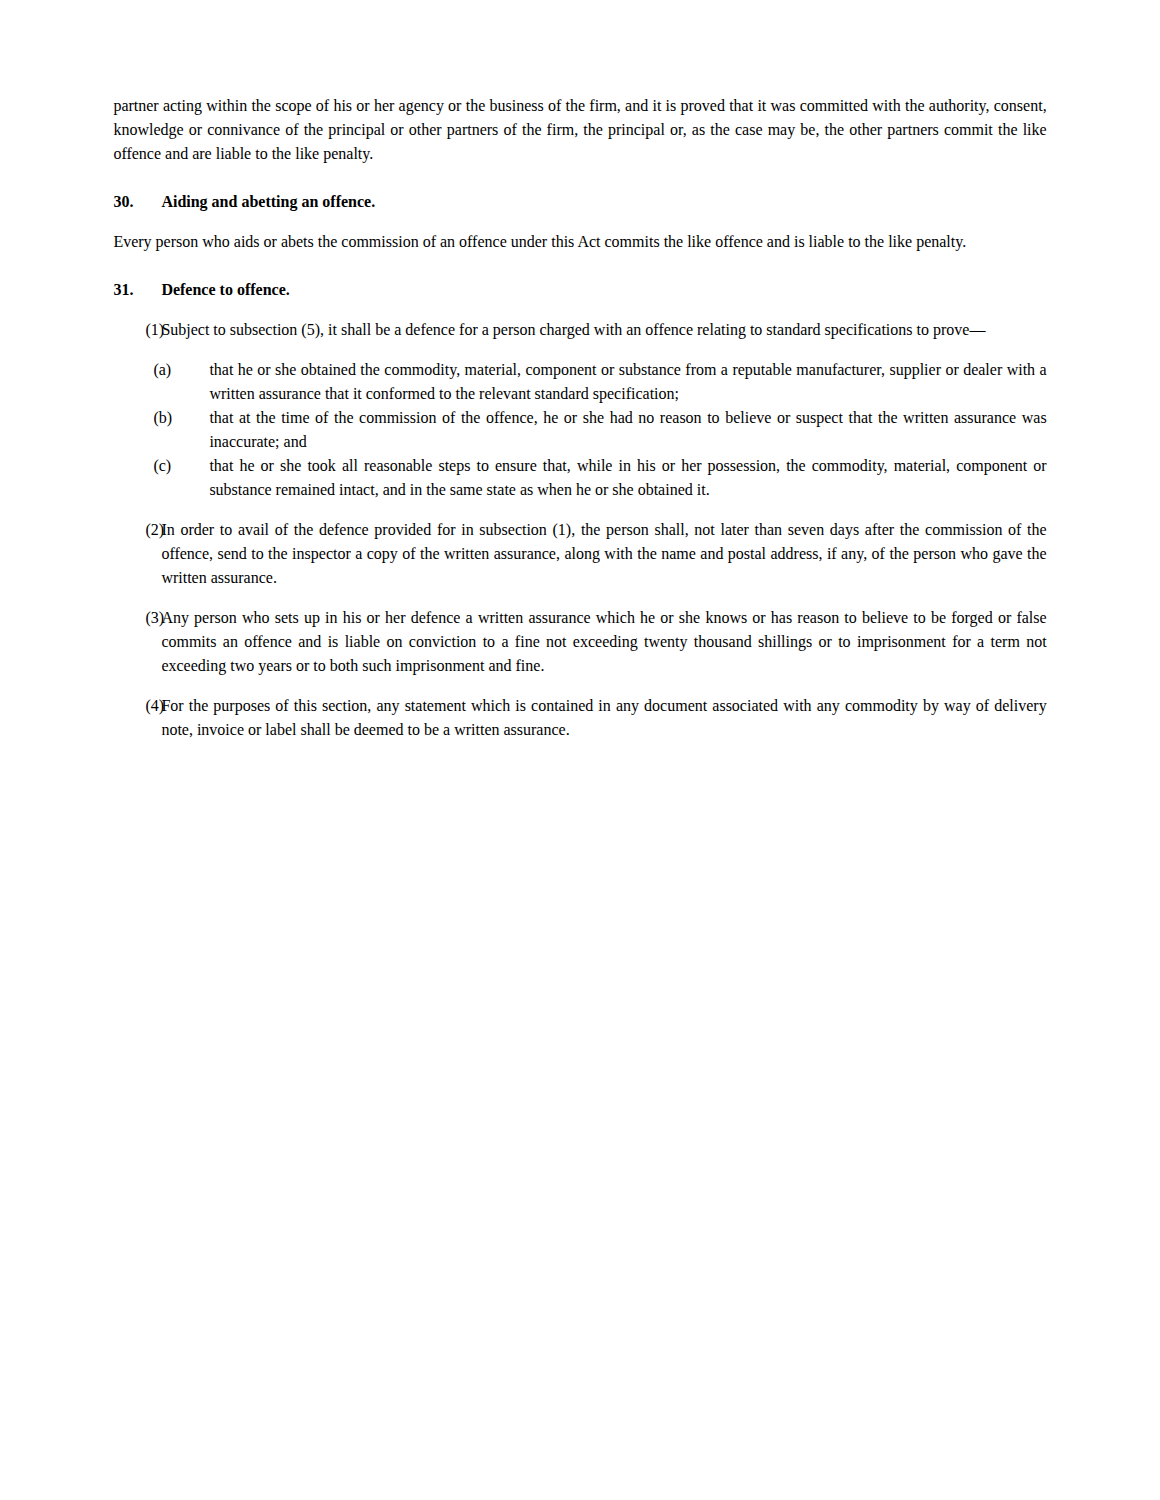partner acting within the scope of his or her agency or the business of the firm, and it is proved that it was committed with the authority, consent, knowledge or connivance of the principal or other partners of the firm, the principal or, as the case may be, the other partners commit the like offence and are liable to the like penalty.
30. Aiding and abetting an offence.
Every person who aids or abets the commission of an offence under this Act commits the like offence and is liable to the like penalty.
31. Defence to offence.
(1) Subject to subsection (5), it shall be a defence for a person charged with an offence relating to standard specifications to prove—
(a) that he or she obtained the commodity, material, component or substance from a reputable manufacturer, supplier or dealer with a written assurance that it conformed to the relevant standard specification;
(b) that at the time of the commission of the offence, he or she had no reason to believe or suspect that the written assurance was inaccurate; and
(c) that he or she took all reasonable steps to ensure that, while in his or her possession, the commodity, material, component or substance remained intact, and in the same state as when he or she obtained it.
(2) In order to avail of the defence provided for in subsection (1), the person shall, not later than seven days after the commission of the offence, send to the inspector a copy of the written assurance, along with the name and postal address, if any, of the person who gave the written assurance.
(3) Any person who sets up in his or her defence a written assurance which he or she knows or has reason to believe to be forged or false commits an offence and is liable on conviction to a fine not exceeding twenty thousand shillings or to imprisonment for a term not exceeding two years or to both such imprisonment and fine.
(4) For the purposes of this section, any statement which is contained in any document associated with any commodity by way of delivery note, invoice or label shall be deemed to be a written assurance.